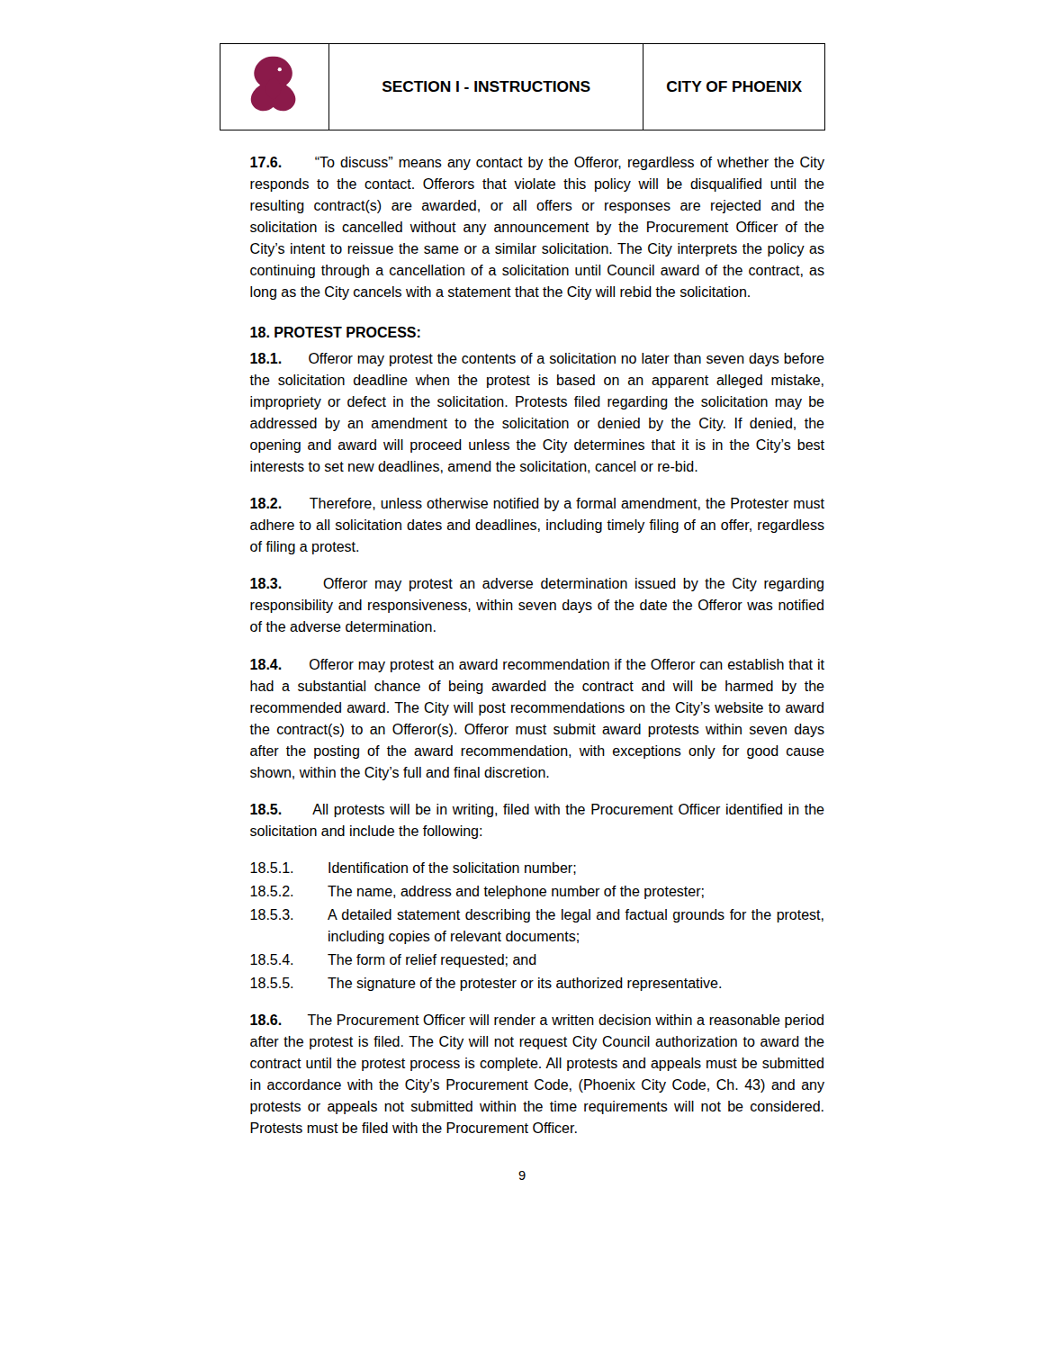SECTION I - INSTRUCTIONS
CITY OF PHOENIX
17.6. “To discuss” means any contact by the Offeror, regardless of whether the City responds to the contact. Offerors that violate this policy will be disqualified until the resulting contract(s) are awarded, or all offers or responses are rejected and the solicitation is cancelled without any announcement by the Procurement Officer of the City’s intent to reissue the same or a similar solicitation. The City interprets the policy as continuing through a cancellation of a solicitation until Council award of the contract, as long as the City cancels with a statement that the City will rebid the solicitation.
18. PROTEST PROCESS:
18.1. Offeror may protest the contents of a solicitation no later than seven days before the solicitation deadline when the protest is based on an apparent alleged mistake, impropriety or defect in the solicitation. Protests filed regarding the solicitation may be addressed by an amendment to the solicitation or denied by the City. If denied, the opening and award will proceed unless the City determines that it is in the City’s best interests to set new deadlines, amend the solicitation, cancel or re-bid.
18.2. Therefore, unless otherwise notified by a formal amendment, the Protester must adhere to all solicitation dates and deadlines, including timely filing of an offer, regardless of filing a protest.
18.3. Offeror may protest an adverse determination issued by the City regarding responsibility and responsiveness, within seven days of the date the Offeror was notified of the adverse determination.
18.4. Offeror may protest an award recommendation if the Offeror can establish that it had a substantial chance of being awarded the contract and will be harmed by the recommended award. The City will post recommendations on the City’s website to award the contract(s) to an Offeror(s). Offeror must submit award protests within seven days after the posting of the award recommendation, with exceptions only for good cause shown, within the City’s full and final discretion.
18.5. All protests will be in writing, filed with the Procurement Officer identified in the solicitation and include the following:
18.5.1. Identification of the solicitation number;
18.5.2. The name, address and telephone number of the protester;
18.5.3. A detailed statement describing the legal and factual grounds for the protest, including copies of relevant documents;
18.5.4. The form of relief requested; and
18.5.5. The signature of the protester or its authorized representative.
18.6. The Procurement Officer will render a written decision within a reasonable period after the protest is filed. The City will not request City Council authorization to award the contract until the protest process is complete. All protests and appeals must be submitted in accordance with the City’s Procurement Code, (Phoenix City Code, Ch. 43) and any protests or appeals not submitted within the time requirements will not be considered. Protests must be filed with the Procurement Officer.
9